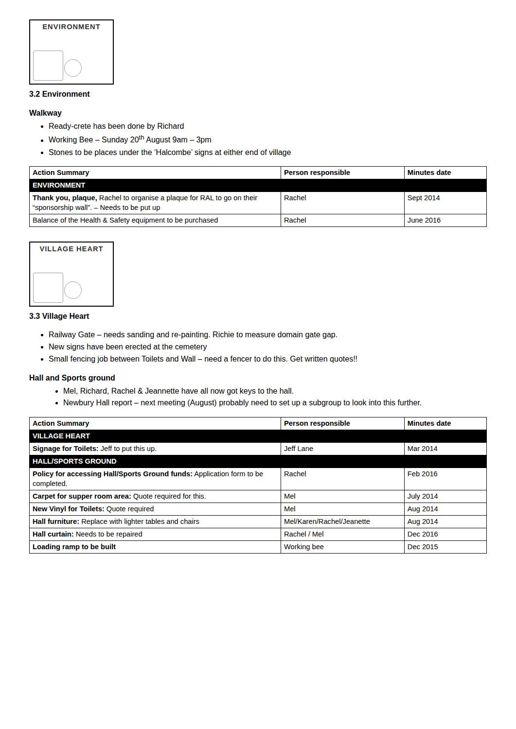ENVIRONMENT
3.2 Environment
Walkway
Ready-crete has been done by Richard
Working Bee – Sunday 20th August 9am – 3pm
Stones to be places under the ‘Halcombe’ signs at either end of village
| Action Summary | Person responsible | Minutes date |
| --- | --- | --- |
| ENVIRONMENT |
| Thank you, plaque, Rachel to organise a plaque for RAL to go on their “sponsorship wall”. – Needs to be put up | Rachel | Sept 2014 |
| Balance of the Health & Safety equipment to be purchased | Rachel | June 2016 |
VILLAGE HEART
3.3 Village Heart
Railway Gate – needs sanding and re-painting. Richie to measure domain gate gap.
New signs have been erected at the cemetery
Small fencing job between Toilets and Wall – need a fencer to do this. Get written quotes!!
Hall and Sports ground
Mel, Richard, Rachel & Jeannette have all now got keys to the hall.
Newbury Hall report – next meeting (August) probably need to set up a subgroup to look into this further.
| Action Summary | Person responsible | Minutes date |
| --- | --- | --- |
| VILLAGE HEART |
| Signage for Toilets: Jeff to put this up. | Jeff Lane | Mar 2014 |
| HALL/SPORTS GROUND |
| Policy for accessing Hall/Sports Ground funds: Application form to be completed. | Rachel | Feb 2016 |
| Carpet for supper room area: Quote required for this. | Mel | July 2014 |
| New Vinyl for Toilets: Quote required | Mel | Aug 2014 |
| Hall furniture: Replace with lighter tables and chairs | Mel/Karen/Rachel/Jeanette | Aug 2014 |
| Hall curtain: Needs to be repaired | Rachel / Mel | Dec 2016 |
| Loading ramp to be built | Working bee | Dec 2015 |